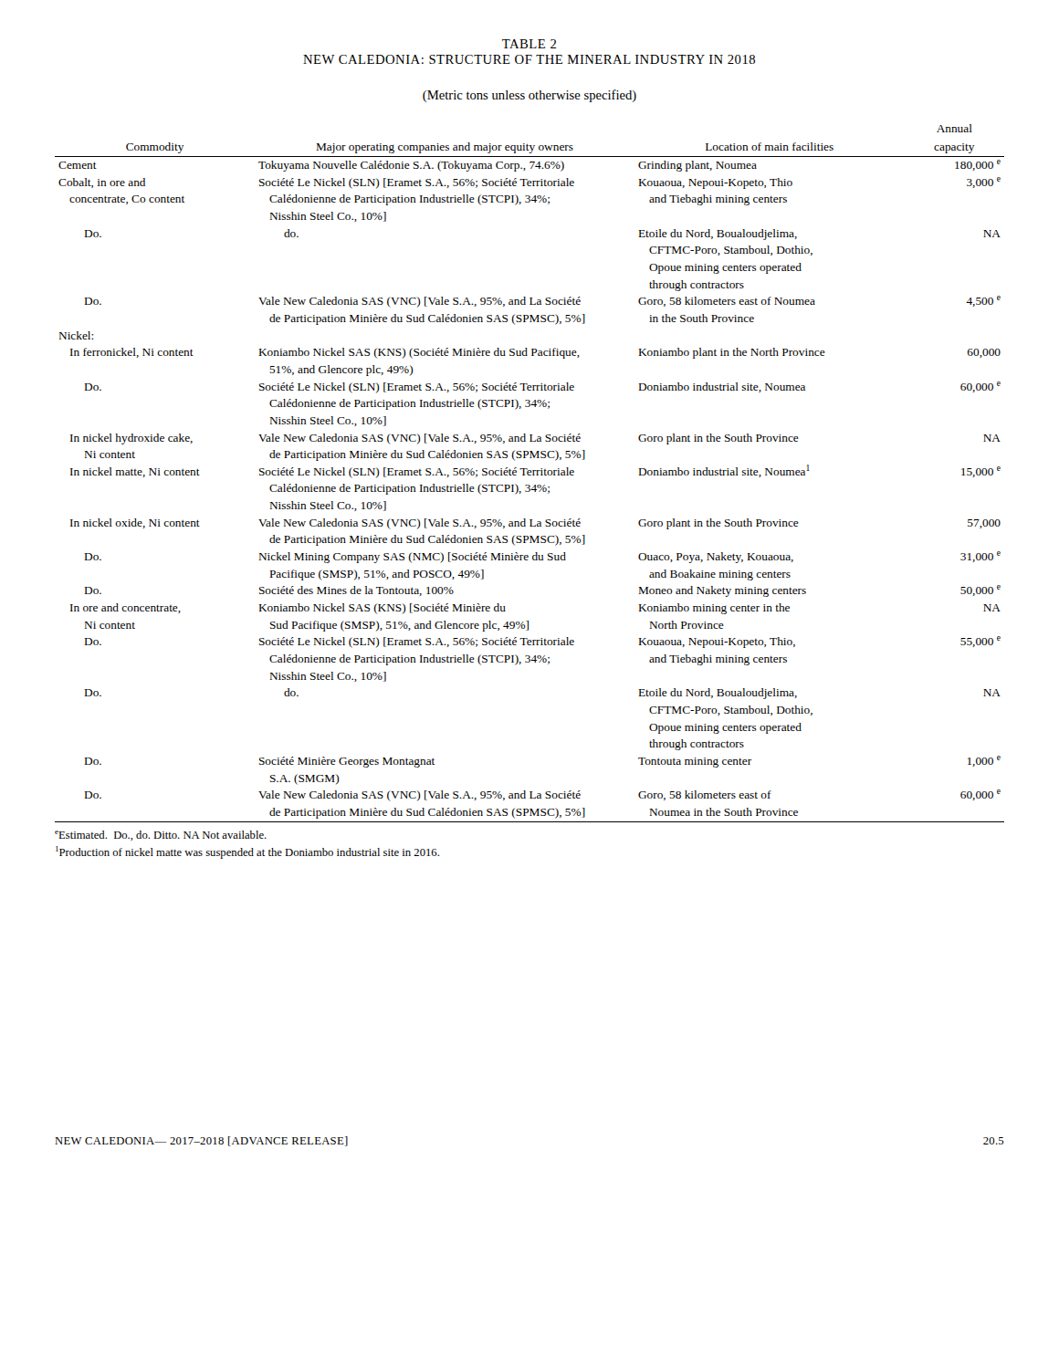TABLE 2
NEW CALEDONIA: STRUCTURE OF THE MINERAL INDUSTRY IN 2018
(Metric tons unless otherwise specified)
| | | | Annual |
| --- | --- | --- | --- |
| Commodity | Major operating companies and major equity owners | Location of main facilities | capacity |
| Cement | Tokuyama Nouvelle Calédonie S.A. (Tokuyama Corp., 74.6%) | Grinding plant, Noumea | 180,000 e |
| Cobalt, in ore and | Société Le Nickel (SLN) [Eramet S.A., 56%; Société Territoriale | Kouaoua, Nepoui-Kopeto, Thio | 3,000 e |
| concentrate, Co content | Calédonienne de Participation Industrielle (STCPI), 34%; | and Tiebaghi mining centers | |
| | Nisshin Steel Co., 10%] | | |
| Do. | do. | Etoile du Nord, Boualoudjelima, | NA |
| | | CFTMC-Poro, Stamboul, Dothio, | |
| | | Opoue mining centers operated | |
| | | through contractors | |
| Do. | Vale New Caledonia SAS (VNC) [Vale S.A., 95%, and La Société | Goro, 58 kilometers east of Noumea | 4,500 e |
| | de Participation Minière du Sud Calédonien SAS (SPMSC), 5%] | in the South Province | |
| Nickel: | | | |
| In ferronickel, Ni content | Koniambo Nickel SAS (KNS) (Société Minière du Sud Pacifique, | Koniambo plant in the North Province | 60,000 |
| | 51%, and Glencore plc, 49%) | | |
| Do. | Société Le Nickel (SLN) [Eramet S.A., 56%; Société Territoriale | Doniambo industrial site, Noumea | 60,000 e |
| | Calédonienne de Participation Industrielle (STCPI), 34%; | | |
| | Nisshin Steel Co., 10%] | | |
| In nickel hydroxide cake, | Vale New Caledonia SAS (VNC) [Vale S.A., 95%, and La Société | Goro plant in the South Province | NA |
| Ni content | de Participation Minière du Sud Calédonien SAS (SPMSC), 5%] | | |
| In nickel matte, Ni content | Société Le Nickel (SLN) [Eramet S.A., 56%; Société Territoriale | Doniambo industrial site, Noumea 1 | 15,000 e |
| | Calédonienne de Participation Industrielle (STCPI), 34%; | | |
| | Nisshin Steel Co., 10%] | | |
| In nickel oxide, Ni content | Vale New Caledonia SAS (VNC) [Vale S.A., 95%, and La Société | Goro plant in the South Province | 57,000 |
| | de Participation Minière du Sud Calédonien SAS (SPMSC), 5%] | | |
| Do. | Nickel Mining Company SAS (NMC) [Société Minière du Sud | Ouaco, Poya, Nakety, Kouaoua, | 31,000 e |
| | Pacifique (SMSP), 51%, and POSCO, 49%] | and Boakaine mining centers | |
| Do. | Société des Mines de la Tontouta, 100% | Moneo and Nakety mining centers | 50,000 e |
| In ore and concentrate, | Koniambo Nickel SAS (KNS) [Société Minière du | Koniambo mining center in the | NA |
| Ni content | Sud Pacifique (SMSP), 51%, and Glencore plc, 49%] | North Province | |
| Do. | Société Le Nickel (SLN) [Eramet S.A., 56%; Société Territoriale | Kouaoua, Nepoui-Kopeto, Thio, | 55,000 e |
| | Calédonienne de Participation Industrielle (STCPI), 34%; | and Tiebaghi mining centers | |
| | Nisshin Steel Co., 10%] | | |
| Do. | do. | Etoile du Nord, Boualoudjelima, | NA |
| | | CFTMC-Poro, Stamboul, Dothio, | |
| | | Opoue mining centers operated | |
| | | through contractors | |
| Do. | Société Minière Georges Montagnat | Tontouta mining center | 1,000 e |
| | S.A. (SMGM) | | |
| Do. | Vale New Caledonia SAS (VNC) [Vale S.A., 95%, and La Société | Goro, 58 kilometers east of | 60,000 e |
| | de Participation Minière du Sud Calédonien SAS (SPMSC), 5%] | Noumea in the South Province | |
eEstimated. Do., do. Ditto. NA Not available.
1Production of nickel matte was suspended at the Doniambo industrial site in 2016.
NEW CALEDONIA— 2017–2018 [ADVANCE RELEASE]
20.5